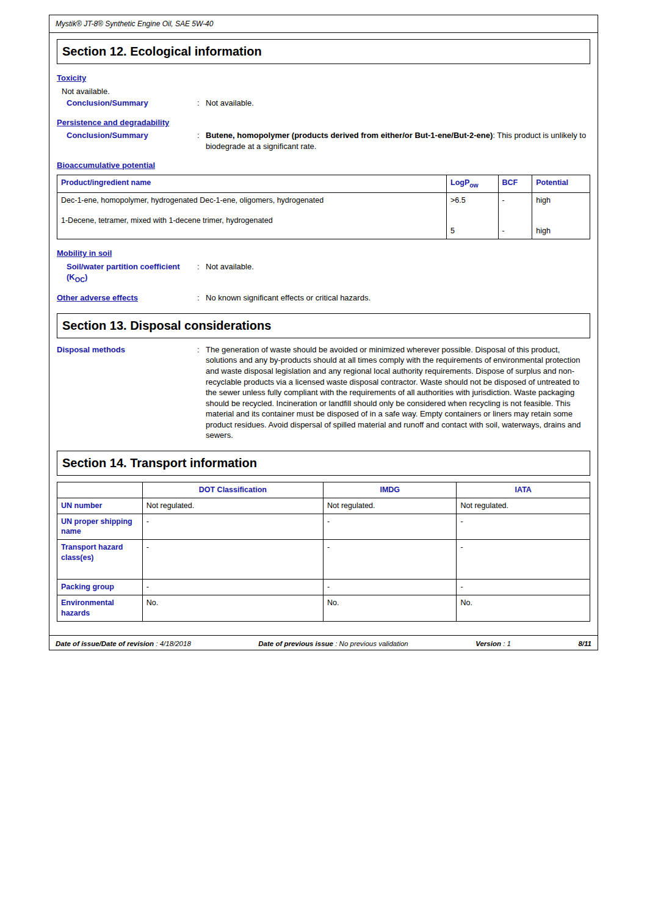Mystik® JT-8® Synthetic Engine Oil, SAE 5W-40
Section 12. Ecological information
Toxicity
Not available.
Conclusion/Summary
:
Not available.
Persistence and degradability
Conclusion/Summary
:
Butene, homopolymer (products derived from either/or But-1-ene/But-2-ene): This product is unlikely to biodegrade at a significant rate.
Bioaccumulative potential
| Product/ingredient name | LogP ow | BCF | Potential |
| --- | --- | --- | --- |
| Dec-1-ene, homopolymer, hydrogenated Dec-1-ene, oligomers, hydrogenated 1-Decene, tetramer, mixed with 1-decene trimer, hydrogenated | >6.5 5 | - - | high high |
Mobility in soil
Soil/water partition coefficient (KOC)
:
Not available.
Other adverse effects
:
No known significant effects or critical hazards.
Section 13. Disposal considerations
Disposal methods
:
The generation of waste should be avoided or minimized wherever possible. Disposal of this product, solutions and any by-products should at all times comply with the requirements of environmental protection and waste disposal legislation and any regional local authority requirements. Dispose of surplus and non-recyclable products via a licensed waste disposal contractor. Waste should not be disposed of untreated to the sewer unless fully compliant with the requirements of all authorities with jurisdiction. Waste packaging should be recycled. Incineration or landfill should only be considered when recycling is not feasible. This material and its container must be disposed of in a safe way. Empty containers or liners may retain some product residues. Avoid dispersal of spilled material and runoff and contact with soil, waterways, drains and sewers.
Section 14. Transport information
| | DOT Classification | IMDG | IATA |
| --- | --- | --- | --- |
| UN number | Not regulated. | Not regulated. | Not regulated. |
| UN proper shipping name | - | - | - |
| Transport hazard class(es) | - | - | - |
| Packing group | - | - | - |
| Environmental hazards | No. | No. | No. |
Date of issue/Date of revision : 4/18/2018 Date of previous issue : No previous validation Version : 1 8/11